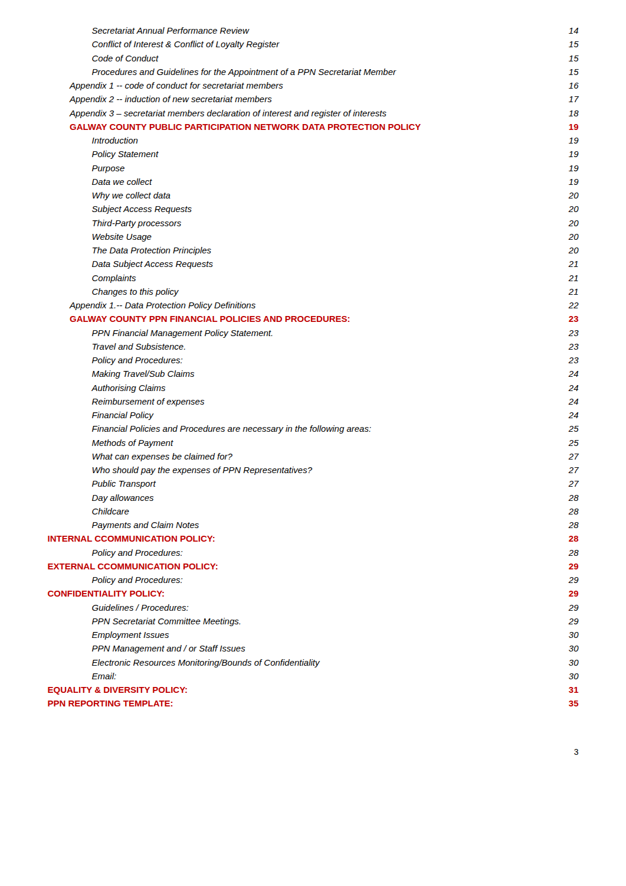Secretariat Annual Performance Review 14
Conflict of Interest & Conflict of Loyalty Register 15
Code of Conduct 15
Procedures and Guidelines for the Appointment of a PPN Secretariat Member 15
Appendix 1 -- code of conduct for secretariat members 16
Appendix 2 -- induction of new secretariat members 17
Appendix 3 – secretariat members declaration of interest and register of interests 18
GALWAY COUNTY PUBLIC PARTICIPATION NETWORK DATA PROTECTION POLICY 19
Introduction 19
Policy Statement 19
Purpose 19
Data we collect 19
Why we collect data 20
Subject Access Requests 20
Third-Party processors 20
Website Usage 20
The Data Protection Principles 20
Data Subject Access Requests 21
Complaints 21
Changes to this policy 21
Appendix 1.-- Data Protection Policy Definitions 22
GALWAY COUNTY PPN FINANCIAL POLICIES AND PROCEDURES: 23
PPN Financial Management Policy Statement. 23
Travel and Subsistence. 23
Policy and Procedures: 23
Making Travel/Sub Claims 24
Authorising Claims 24
Reimbursement of expenses 24
Financial Policy 24
Financial Policies and Procedures are necessary in the following areas: 25
Methods of Payment 25
What can expenses be claimed for? 27
Who should pay the expenses of PPN Representatives? 27
Public Transport 27
Day allowances 28
Childcare 28
Payments and Claim Notes 28
INTERNAL CCOMMUNICATION POLICY: 28
Policy and Procedures: 28
EXTERNAL CCOMMUNICATION POLICY: 29
Policy and Procedures: 29
CONFIDENTIALITY POLICY: 29
Guidelines / Procedures: 29
PPN Secretariat Committee Meetings. 29
Employment Issues 30
PPN Management and / or Staff Issues 30
Electronic Resources Monitoring/Bounds of Confidentiality 30
Email: 30
EQUALITY & DIVERSITY POLICY: 31
PPN REPORTING TEMPLATE: 35
3